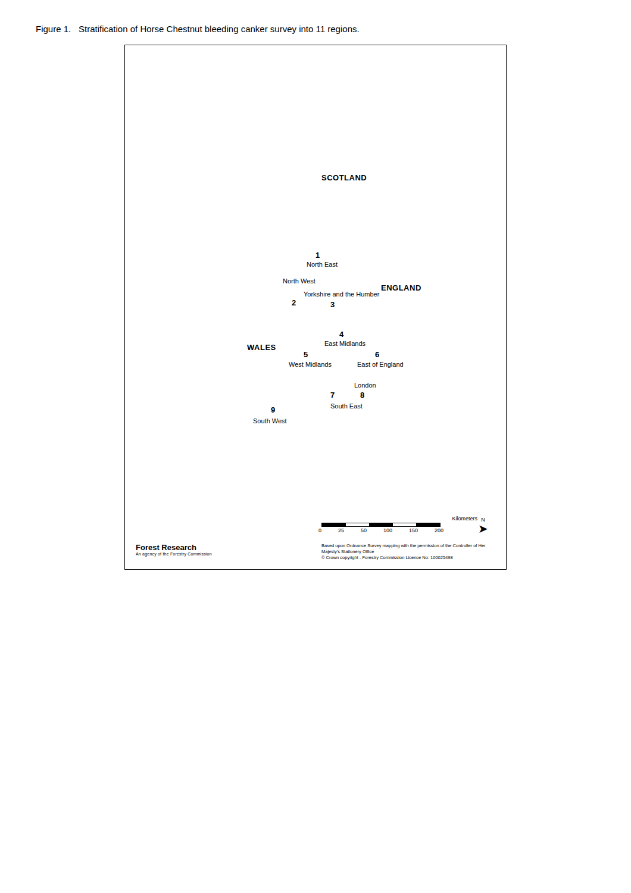Figure 1. Stratification of Horse Chestnut bleeding canker survey into 11 regions.
SCOTLAND ENGLAND WALES 1 North East North West 2 Yorkshire and the Humber 3 4 East Midlands 5 West Midlands 6 East of England London 8 7 South East 9 South West
Forest Research An agency of the Forestry Commission
Kilometers
02550100150200
N ➤
Based upon Ordnance Survey mapping with the permission of the Controller of Her Majesty's Stationery Office
© Crown copyright - Forestry Commission Licence No: 100025498